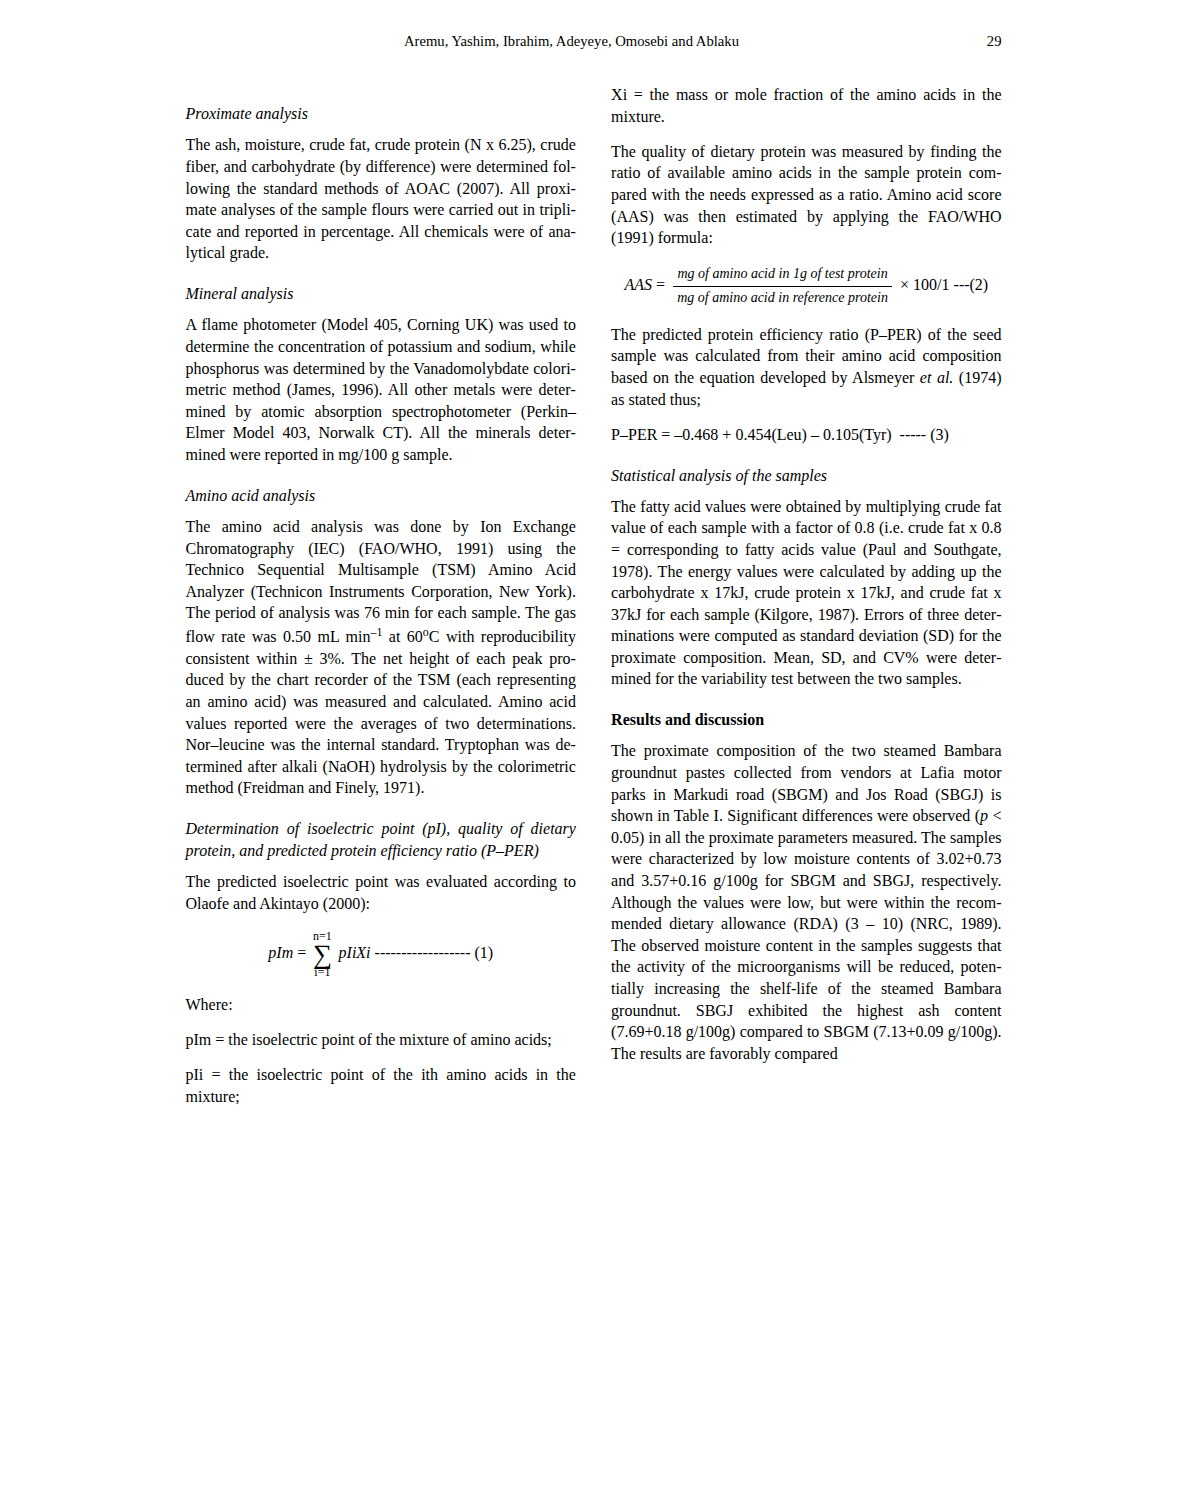Aremu, Yashim, Ibrahim, Adeyeye, Omosebi and Ablaku
29
Proximate analysis
The ash, moisture, crude fat, crude protein (N x 6.25), crude fiber, and carbohydrate (by difference) were determined following the standard methods of AOAC (2007). All proximate analyses of the sample flours were carried out in triplicate and reported in percentage. All chemicals were of analytical grade.
Mineral analysis
A flame photometer (Model 405, Corning UK) was used to determine the concentration of potassium and sodium, while phosphorus was determined by the Vanadomolybdate colorimetric method (James, 1996). All other metals were determined by atomic absorption spectrophotometer (Perkin–Elmer Model 403, Norwalk CT). All the minerals determined were reported in mg/100 g sample.
Amino acid analysis
The amino acid analysis was done by Ion Exchange Chromatography (IEC) (FAO/WHO, 1991) using the Technico Sequential Multisample (TSM) Amino Acid Analyzer (Technicon Instruments Corporation, New York). The period of analysis was 76 min for each sample. The gas flow rate was 0.50 mL min–1 at 60oC with reproducibility consistent within ± 3%. The net height of each peak produced by the chart recorder of the TSM (each representing an amino acid) was measured and calculated. Amino acid values reported were the averages of two determinations. Nor–leucine was the internal standard. Tryptophan was determined after alkali (NaOH) hydrolysis by the colorimetric method (Freidman and Finely, 1971).
Determination of isoelectric point (pI), quality of dietary protein, and predicted protein efficiency ratio (P–PER)
The predicted isoelectric point was evaluated according to Olaofe and Akintayo (2000):
pIm = n=1 ∑ i=1 pIiXi ------------------ (1)
Where:
pIm = the isoelectric point of the mixture of amino acids;
pIi = the isoelectric point of the ith amino acids in the mixture;
Xi = the mass or mole fraction of the amino acids in the mixture.
The quality of dietary protein was measured by finding the ratio of available amino acids in the sample protein compared with the needs expressed as a ratio. Amino acid score (AAS) was then estimated by applying the FAO/WHO (1991) formula:
AAS = mg of amino acid in 1g of test protein mg of amino acid in reference protein × 100/1 ---(2)
The predicted protein efficiency ratio (P–PER) of the seed sample was calculated from their amino acid composition based on the equation developed by Alsmeyer et al. (1974) as stated thus;
P–PER = –0.468 + 0.454(Leu) – 0.105(Tyr) ----- (3)
Statistical analysis of the samples
The fatty acid values were obtained by multiplying crude fat value of each sample with a factor of 0.8 (i.e. crude fat x 0.8 = corresponding to fatty acids value (Paul and Southgate, 1978). The energy values were calculated by adding up the carbohydrate x 17kJ, crude protein x 17kJ, and crude fat x 37kJ for each sample (Kilgore, 1987). Errors of three determinations were computed as standard deviation (SD) for the proximate composition. Mean, SD, and CV% were determined for the variability test between the two samples.
Results and discussion
The proximate composition of the two steamed Bambara groundnut pastes collected from vendors at Lafia motor parks in Markudi road (SBGM) and Jos Road (SBGJ) is shown in Table I. Significant differences were observed (p < 0.05) in all the proximate parameters measured. The samples were characterized by low moisture contents of 3.02+0.73 and 3.57+0.16 g/100g for SBGM and SBGJ, respectively. Although the values were low, but were within the recommended dietary allowance (RDA) (3 – 10) (NRC, 1989). The observed moisture content in the samples suggests that the activity of the microorganisms will be reduced, potentially increasing the shelf-life of the steamed Bambara groundnut. SBGJ exhibited the highest ash content (7.69+0.18 g/100g) compared to SBGM (7.13+0.09 g/100g). The results are favorably compared